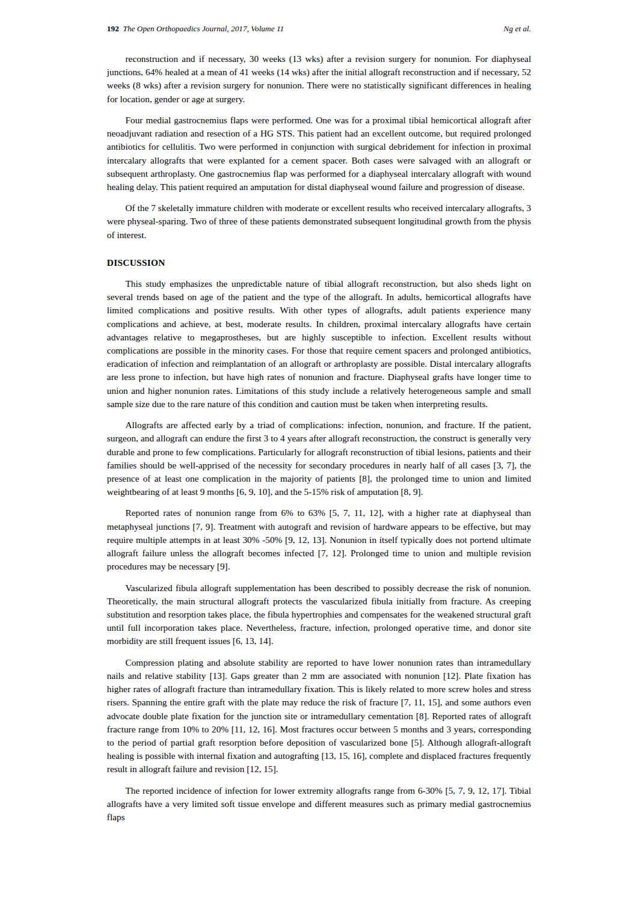192 The Open Orthopaedics Journal, 2017, Volume 11
Ng et al.
reconstruction and if necessary, 30 weeks (13 wks) after a revision surgery for nonunion. For diaphyseal junctions, 64% healed at a mean of 41 weeks (14 wks) after the initial allograft reconstruction and if necessary, 52 weeks (8 wks) after a revision surgery for nonunion. There were no statistically significant differences in healing for location, gender or age at surgery.
Four medial gastrocnemius flaps were performed. One was for a proximal tibial hemicortical allograft after neoadjuvant radiation and resection of a HG STS. This patient had an excellent outcome, but required prolonged antibiotics for cellulitis. Two were performed in conjunction with surgical debridement for infection in proximal intercalary allografts that were explanted for a cement spacer. Both cases were salvaged with an allograft or subsequent arthroplasty. One gastrocnemius flap was performed for a diaphyseal intercalary allograft with wound healing delay. This patient required an amputation for distal diaphyseal wound failure and progression of disease.
Of the 7 skeletally immature children with moderate or excellent results who received intercalary allografts, 3 were physeal-sparing. Two of three of these patients demonstrated subsequent longitudinal growth from the physis of interest.
DISCUSSION
This study emphasizes the unpredictable nature of tibial allograft reconstruction, but also sheds light on several trends based on age of the patient and the type of the allograft. In adults, hemicortical allografts have limited complications and positive results. With other types of allografts, adult patients experience many complications and achieve, at best, moderate results. In children, proximal intercalary allografts have certain advantages relative to megaprostheses, but are highly susceptible to infection. Excellent results without complications are possible in the minority cases. For those that require cement spacers and prolonged antibiotics, eradication of infection and reimplantation of an allograft or arthroplasty are possible. Distal intercalary allografts are less prone to infection, but have high rates of nonunion and fracture. Diaphyseal grafts have longer time to union and higher nonunion rates. Limitations of this study include a relatively heterogeneous sample and small sample size due to the rare nature of this condition and caution must be taken when interpreting results.
Allografts are affected early by a triad of complications: infection, nonunion, and fracture. If the patient, surgeon, and allograft can endure the first 3 to 4 years after allograft reconstruction, the construct is generally very durable and prone to few complications. Particularly for allograft reconstruction of tibial lesions, patients and their families should be well-apprised of the necessity for secondary procedures in nearly half of all cases [3, 7], the presence of at least one complication in the majority of patients [8], the prolonged time to union and limited weightbearing of at least 9 months [6, 9, 10], and the 5-15% risk of amputation [8, 9].
Reported rates of nonunion range from 6% to 63% [5, 7, 11, 12], with a higher rate at diaphyseal than metaphyseal junctions [7, 9]. Treatment with autograft and revision of hardware appears to be effective, but may require multiple attempts in at least 30% -50% [9, 12, 13]. Nonunion in itself typically does not portend ultimate allograft failure unless the allograft becomes infected [7, 12]. Prolonged time to union and multiple revision procedures may be necessary [9].
Vascularized fibula allograft supplementation has been described to possibly decrease the risk of nonunion. Theoretically, the main structural allograft protects the vascularized fibula initially from fracture. As creeping substitution and resorption takes place, the fibula hypertrophies and compensates for the weakened structural graft until full incorporation takes place. Nevertheless, fracture, infection, prolonged operative time, and donor site morbidity are still frequent issues [6, 13, 14].
Compression plating and absolute stability are reported to have lower nonunion rates than intramedullary nails and relative stability [13]. Gaps greater than 2 mm are associated with nonunion [12]. Plate fixation has higher rates of allograft fracture than intramedullary fixation. This is likely related to more screw holes and stress risers. Spanning the entire graft with the plate may reduce the risk of fracture [7, 11, 15], and some authors even advocate double plate fixation for the junction site or intramedullary cementation [8]. Reported rates of allograft fracture range from 10% to 20% [11, 12, 16]. Most fractures occur between 5 months and 3 years, corresponding to the period of partial graft resorption before deposition of vascularized bone [5]. Although allograft-allograft healing is possible with internal fixation and autografting [13, 15, 16], complete and displaced fractures frequently result in allograft failure and revision [12, 15].
The reported incidence of infection for lower extremity allografts range from 6-30% [5, 7, 9, 12, 17]. Tibial allografts have a very limited soft tissue envelope and different measures such as primary medial gastrocnemius flaps